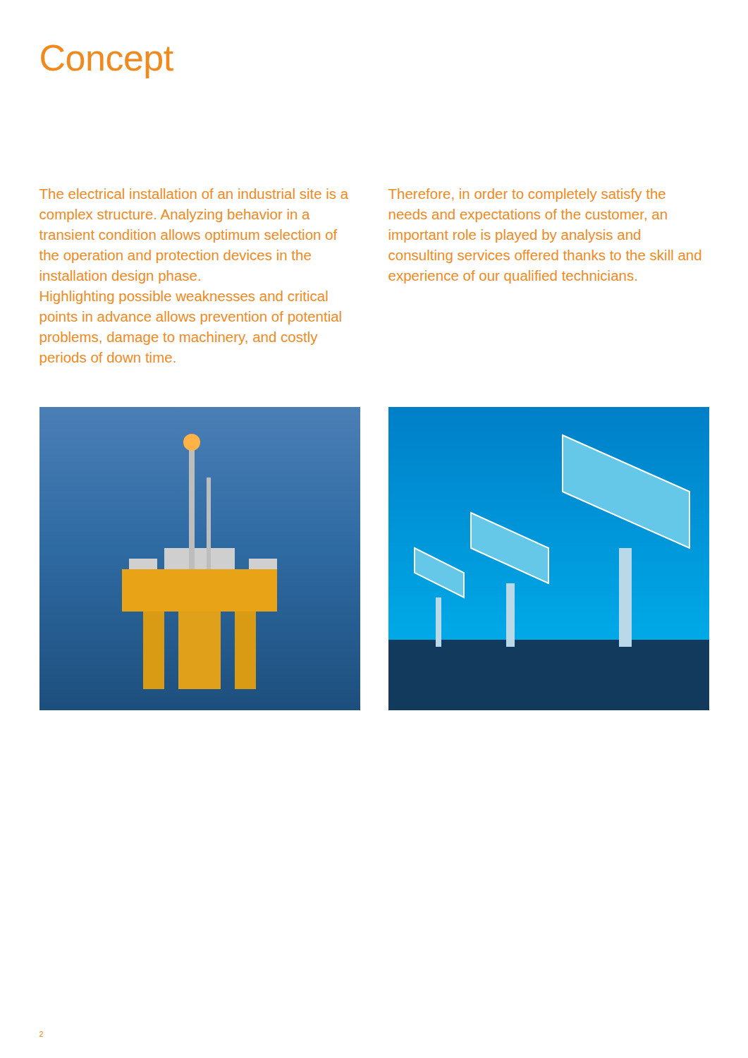Concept
The electrical installation of an industrial site is a complex structure. Analyzing behavior in a transient condition allows optimum selection of the operation and protection devices in the installation design phase.
Highlighting possible weaknesses and critical points in advance allows prevention of potential problems, damage to machinery, and costly periods of down time.
Therefore, in order to completely satisfy the needs and expectations of the customer, an important role is played by analysis and consulting services offered thanks to the skill and experience of our qualified technicians.
2